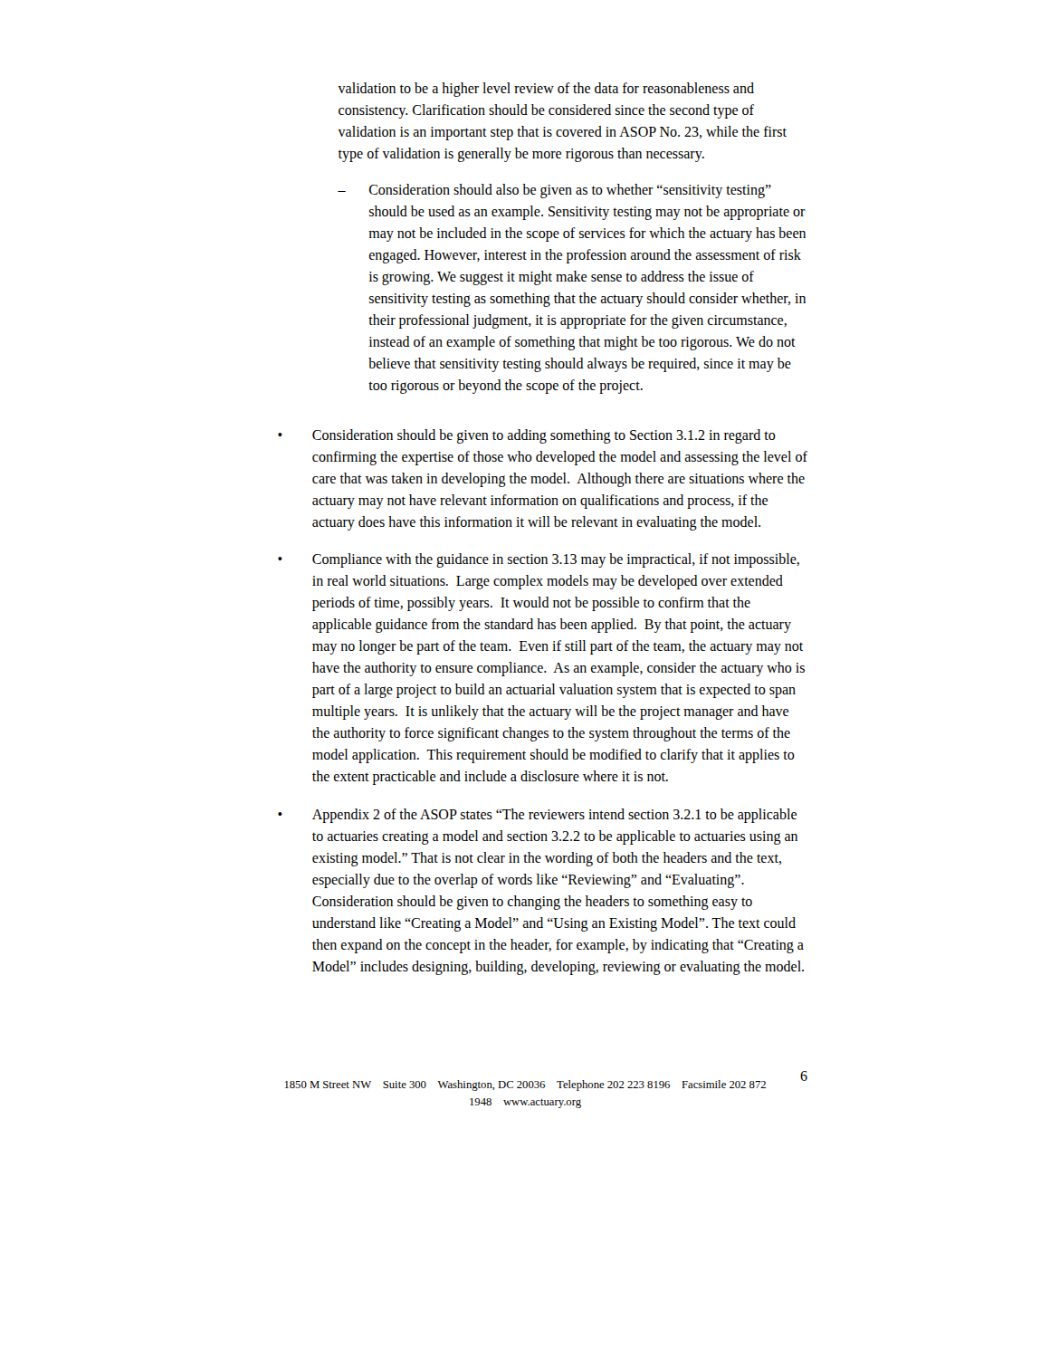validation to be a higher level review of the data for reasonableness and consistency. Clarification should be considered since the second type of validation is an important step that is covered in ASOP No. 23, while the first type of validation is generally be more rigorous than necessary.
– Consideration should also be given as to whether “sensitivity testing” should be used as an example. Sensitivity testing may not be appropriate or may not be included in the scope of services for which the actuary has been engaged. However, interest in the profession around the assessment of risk is growing. We suggest it might make sense to address the issue of sensitivity testing as something that the actuary should consider whether, in their professional judgment, it is appropriate for the given circumstance, instead of an example of something that might be too rigorous. We do not believe that sensitivity testing should always be required, since it may be too rigorous or beyond the scope of the project.
Consideration should be given to adding something to Section 3.1.2 in regard to confirming the expertise of those who developed the model and assessing the level of care that was taken in developing the model. Although there are situations where the actuary may not have relevant information on qualifications and process, if the actuary does have this information it will be relevant in evaluating the model.
Compliance with the guidance in section 3.13 may be impractical, if not impossible, in real world situations. Large complex models may be developed over extended periods of time, possibly years. It would not be possible to confirm that the applicable guidance from the standard has been applied. By that point, the actuary may no longer be part of the team. Even if still part of the team, the actuary may not have the authority to ensure compliance. As an example, consider the actuary who is part of a large project to build an actuarial valuation system that is expected to span multiple years. It is unlikely that the actuary will be the project manager and have the authority to force significant changes to the system throughout the terms of the model application. This requirement should be modified to clarify that it applies to the extent practicable and include a disclosure where it is not.
Appendix 2 of the ASOP states “The reviewers intend section 3.2.1 to be applicable to actuaries creating a model and section 3.2.2 to be applicable to actuaries using an existing model.” That is not clear in the wording of both the headers and the text, especially due to the overlap of words like “Reviewing” and “Evaluating”. Consideration should be given to changing the headers to something easy to understand like “Creating a Model” and “Using an Existing Model”. The text could then expand on the concept in the header, for example, by indicating that “Creating a Model” includes designing, building, developing, reviewing or evaluating the model.
6
1850 M Street NW Suite 300 Washington, DC 20036 Telephone 202 223 8196 Facsimile 202 872 1948 www.actuary.org